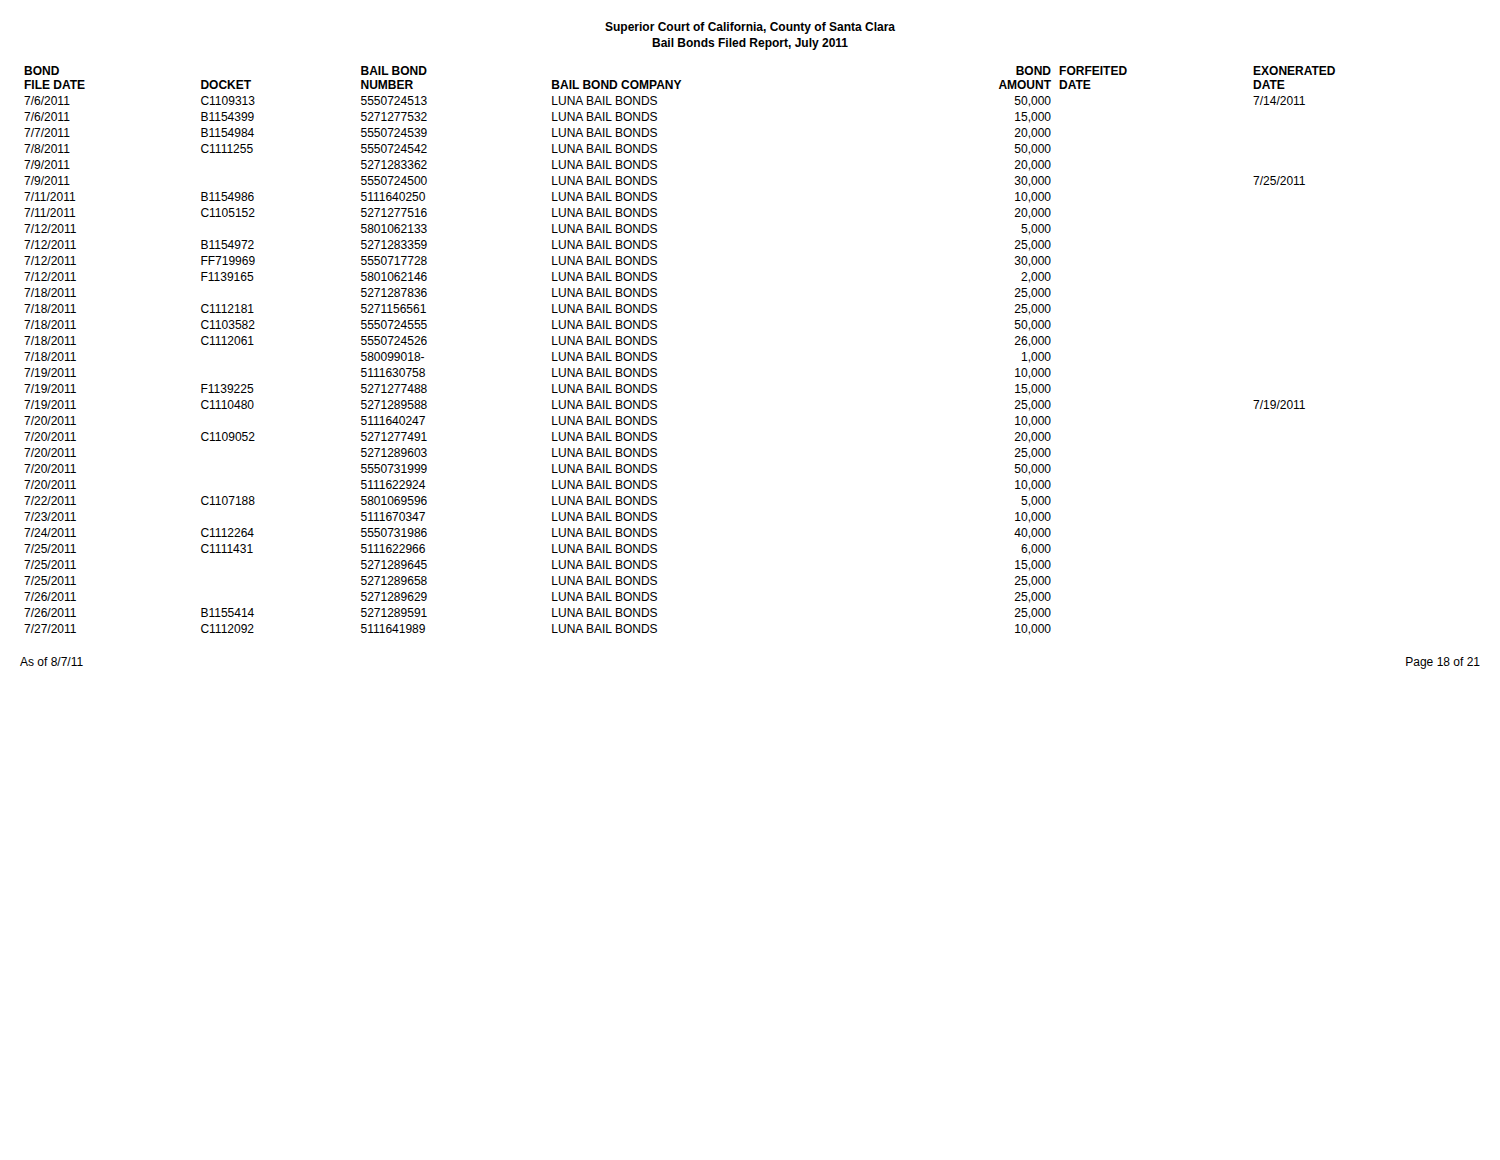Superior Court of California, County of Santa Clara
Bail Bonds Filed Report, July 2011
| BOND FILE DATE | DOCKET | BAIL BOND NUMBER | BAIL BOND COMPANY | BOND AMOUNT | FORFEITED DATE | EXONERATED DATE |
| --- | --- | --- | --- | --- | --- | --- |
| 7/6/2011 | C1109313 | 5550724513 | LUNA BAIL BONDS | 50,000 | | 7/14/2011 |
| 7/6/2011 | B1154399 | 5271277532 | LUNA BAIL BONDS | 15,000 | | |
| 7/7/2011 | B1154984 | 5550724539 | LUNA BAIL BONDS | 20,000 | | |
| 7/8/2011 | C1111255 | 5550724542 | LUNA BAIL BONDS | 50,000 | | |
| 7/9/2011 | | 5271283362 | LUNA BAIL BONDS | 20,000 | | |
| 7/9/2011 | | 5550724500 | LUNA BAIL BONDS | 30,000 | | 7/25/2011 |
| 7/11/2011 | B1154986 | 5111640250 | LUNA BAIL BONDS | 10,000 | | |
| 7/11/2011 | C1105152 | 5271277516 | LUNA BAIL BONDS | 20,000 | | |
| 7/12/2011 | | 5801062133 | LUNA BAIL BONDS | 5,000 | | |
| 7/12/2011 | B1154972 | 5271283359 | LUNA BAIL BONDS | 25,000 | | |
| 7/12/2011 | FF719969 | 5550717728 | LUNA BAIL BONDS | 30,000 | | |
| 7/12/2011 | F1139165 | 5801062146 | LUNA BAIL BONDS | 2,000 | | |
| 7/18/2011 | | 5271287836 | LUNA BAIL BONDS | 25,000 | | |
| 7/18/2011 | C1112181 | 5271156561 | LUNA BAIL BONDS | 25,000 | | |
| 7/18/2011 | C1103582 | 5550724555 | LUNA BAIL BONDS | 50,000 | | |
| 7/18/2011 | C1112061 | 5550724526 | LUNA BAIL BONDS | 26,000 | | |
| 7/18/2011 | | 580099018- | LUNA BAIL BONDS | 1,000 | | |
| 7/19/2011 | | 5111630758 | LUNA BAIL BONDS | 10,000 | | |
| 7/19/2011 | F1139225 | 5271277488 | LUNA BAIL BONDS | 15,000 | | |
| 7/19/2011 | C1110480 | 5271289588 | LUNA BAIL BONDS | 25,000 | | 7/19/2011 |
| 7/20/2011 | | 5111640247 | LUNA BAIL BONDS | 10,000 | | |
| 7/20/2011 | C1109052 | 5271277491 | LUNA BAIL BONDS | 20,000 | | |
| 7/20/2011 | | 5271289603 | LUNA BAIL BONDS | 25,000 | | |
| 7/20/2011 | | 5550731999 | LUNA BAIL BONDS | 50,000 | | |
| 7/20/2011 | | 5111622924 | LUNA BAIL BONDS | 10,000 | | |
| 7/22/2011 | C1107188 | 5801069596 | LUNA BAIL BONDS | 5,000 | | |
| 7/23/2011 | | 5111670347 | LUNA BAIL BONDS | 10,000 | | |
| 7/24/2011 | C1112264 | 5550731986 | LUNA BAIL BONDS | 40,000 | | |
| 7/25/2011 | C1111431 | 5111622966 | LUNA BAIL BONDS | 6,000 | | |
| 7/25/2011 | | 5271289645 | LUNA BAIL BONDS | 15,000 | | |
| 7/25/2011 | | 5271289658 | LUNA BAIL BONDS | 25,000 | | |
| 7/26/2011 | | 5271289629 | LUNA BAIL BONDS | 25,000 | | |
| 7/26/2011 | B1155414 | 5271289591 | LUNA BAIL BONDS | 25,000 | | |
| 7/27/2011 | C1112092 | 5111641989 | LUNA BAIL BONDS | 10,000 | | |
As of 8/7/11 Page 18 of 21